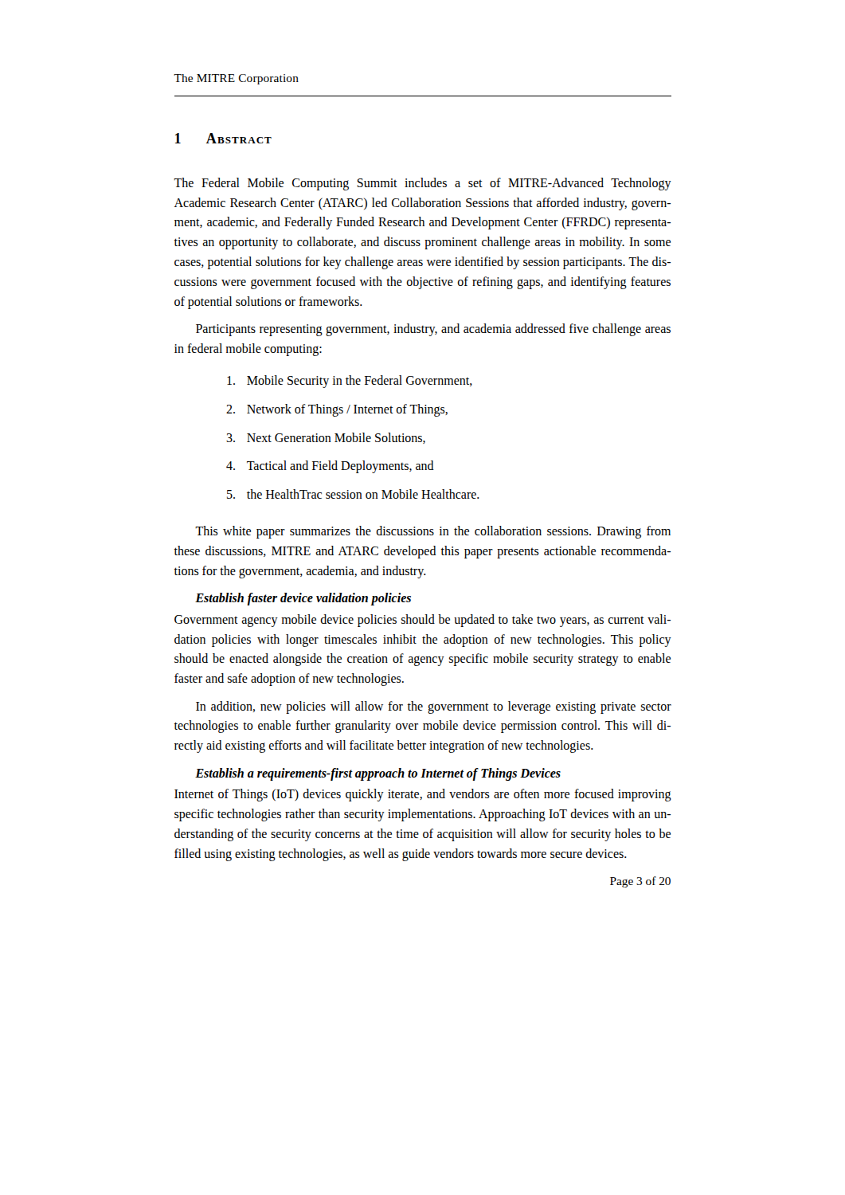The MITRE Corporation
1 Abstract
The Federal Mobile Computing Summit includes a set of MITRE-Advanced Technology Academic Research Center (ATARC) led Collaboration Sessions that afforded industry, government, academic, and Federally Funded Research and Development Center (FFRDC) representatives an opportunity to collaborate, and discuss prominent challenge areas in mobility. In some cases, potential solutions for key challenge areas were identified by session participants. The discussions were government focused with the objective of refining gaps, and identifying features of potential solutions or frameworks.
Participants representing government, industry, and academia addressed five challenge areas in federal mobile computing:
Mobile Security in the Federal Government,
Network of Things / Internet of Things,
Next Generation Mobile Solutions,
Tactical and Field Deployments, and
the HealthTrac session on Mobile Healthcare.
This white paper summarizes the discussions in the collaboration sessions. Drawing from these discussions, MITRE and ATARC developed this paper presents actionable recommendations for the government, academia, and industry.
Establish faster device validation policies
Government agency mobile device policies should be updated to take two years, as current validation policies with longer timescales inhibit the adoption of new technologies. This policy should be enacted alongside the creation of agency specific mobile security strategy to enable faster and safe adoption of new technologies.
In addition, new policies will allow for the government to leverage existing private sector technologies to enable further granularity over mobile device permission control. This will directly aid existing efforts and will facilitate better integration of new technologies.
Establish a requirements-first approach to Internet of Things Devices
Internet of Things (IoT) devices quickly iterate, and vendors are often more focused improving specific technologies rather than security implementations. Approaching IoT devices with an understanding of the security concerns at the time of acquisition will allow for security holes to be filled using existing technologies, as well as guide vendors towards more secure devices.
Page 3 of 20